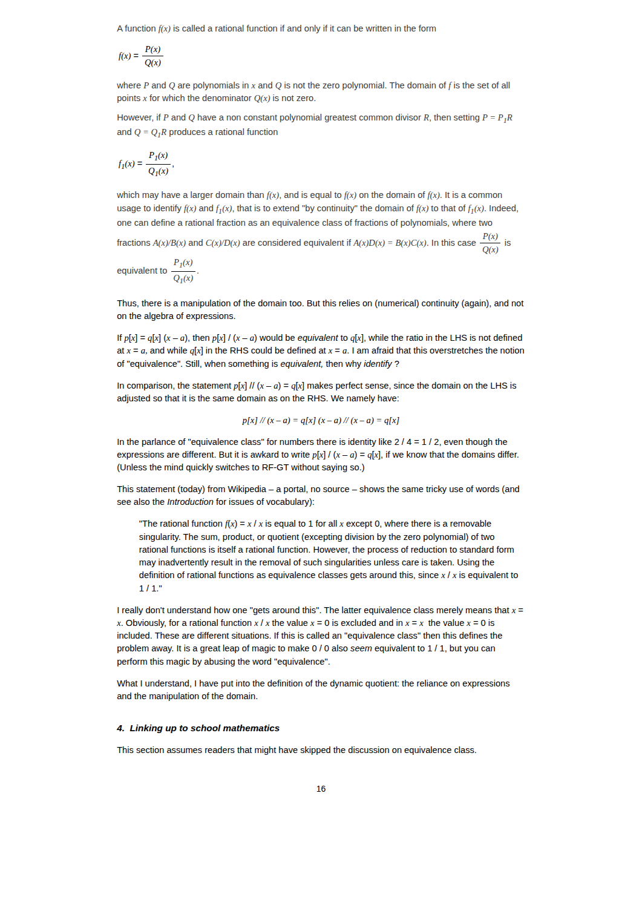A function f(x) is called a rational function if and only if it can be written in the form
f(x) = P(x) Q(x)
where P and Q are polynomials in x and Q is not the zero polynomial. The domain of f is the set of all points x for which the denominator Q(x) is not zero.
However, if P and Q have a non constant polynomial greatest common divisor R, then setting P = P1R and Q = Q1R produces a rational function
f1(x) = P1(x) Q1(x),
which may have a larger domain than f(x), and is equal to f(x) on the domain of f(x). It is a common usage to identify f(x) and f1(x), that is to extend "by continuity" the domain of f(x) to that of f1(x). Indeed, one can define a rational fraction as an equivalence class of fractions of polynomials, where two fractions A(x)/B(x) and C(x)/D(x) are considered equivalent if A(x)D(x) = B(x)C(x). In this case P(x) Q(x) is equivalent to P1(x) Q1(x).
Thus, there is a manipulation of the domain too. But this relies on (numerical) continuity (again), and not on the algebra of expressions.
If p[x] = q[x] (x – a), then p[x] / (x – a) would be equivalent to q[x], while the ratio in the LHS is not defined at x = a, and while q[x] in the RHS could be defined at x = a. I am afraid that this overstretches the notion of "equivalence". Still, when something is equivalent, then why identify ?
In comparison, the statement p[x] // (x – a) = q[x] makes perfect sense, since the domain on the LHS is adjusted so that it is the same domain as on the RHS. We namely have:
p[x] // (x – a) = q[x] (x – a) // (x – a) = q[x]
In the parlance of "equivalence class" for numbers there is identity like 2 / 4 = 1 / 2, even though the expressions are different. But it is awkard to write p[x] / (x – a) = q[x], if we know that the domains differ. (Unless the mind quickly switches to RF-GT without saying so.)
This statement (today) from Wikipedia – a portal, no source – shows the same tricky use of words (and see also the Introduction for issues of vocabulary):
"The rational function f(x) = x / x is equal to 1 for all x except 0, where there is a removable singularity. The sum, product, or quotient (excepting division by the zero polynomial) of two rational functions is itself a rational function. However, the process of reduction to standard form may inadvertently result in the removal of such singularities unless care is taken. Using the definition of rational functions as equivalence classes gets around this, since x / x is equivalent to 1 / 1."
I really don't understand how one "gets around this". The latter equivalence class merely means that x = x. Obviously, for a rational function x / x the value x = 0 is excluded and in x = x the value x = 0 is included. These are different situations. If this is called an "equivalence class" then this defines the problem away. It is a great leap of magic to make 0 / 0 also seem equivalent to 1 / 1, but you can perform this magic by abusing the word "equivalence".
What I understand, I have put into the definition of the dynamic quotient: the reliance on expressions and the manipulation of the domain.
4. Linking up to school mathematics
This section assumes readers that might have skipped the discussion on equivalence class.
16